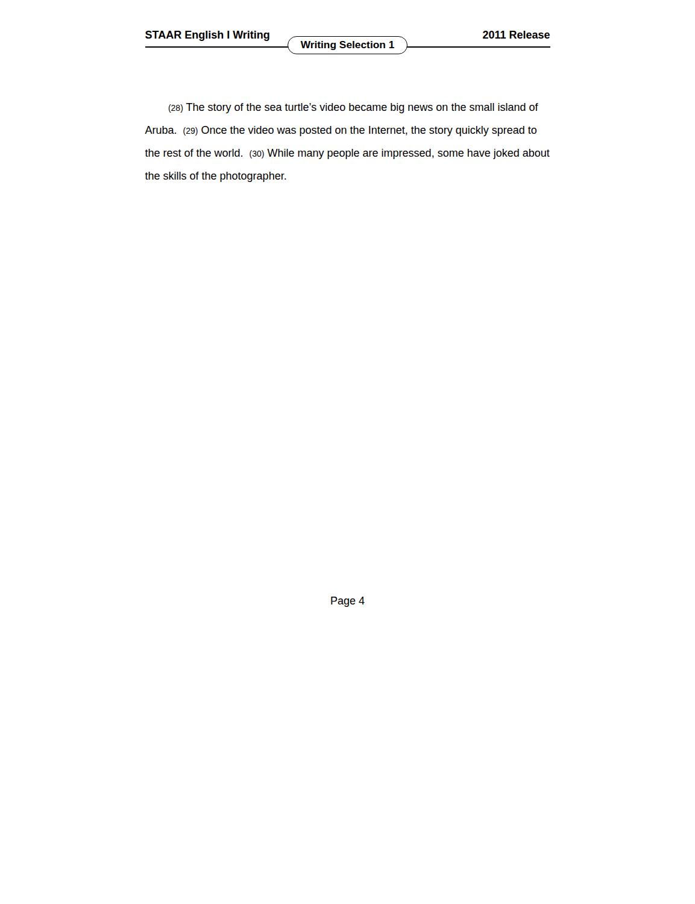STAAR English I Writing 2011 Release
Writing Selection 1
(28) The story of the sea turtle’s video became big news on the small island of Aruba. (29) Once the video was posted on the Internet, the story quickly spread to the rest of the world. (30) While many people are impressed, some have joked about the skills of the photographer.
Page 4